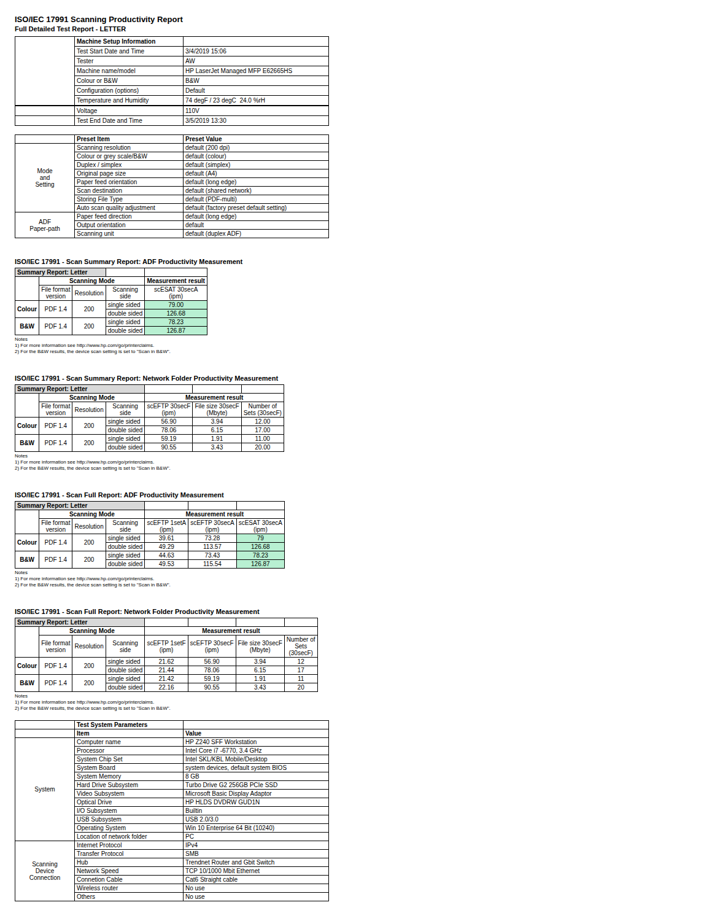ISO/IEC 17991 Scanning Productivity Report
Full Detailed Test Report - LETTER
| | Machine Setup Information | |
| Test Start Date and Time | 3/4/2019 15:06 |
| Tester | AW |
| Machine name/model | HP LaserJet Managed MFP E62665HS |
| Colour or B&W | B&W |
| Configuration (options) | Default |
| Temperature and Humidity | 74 degF / 23 degC 24.0 %rH |
| | Voltage | 110V |
| | Test End Date and Time | 3/5/2019 13:30 |
| | Preset Item | Preset Value |
| Mode and Setting | Scanning resolution | default (200 dpi) |
| Colour or grey scale/B&W | default (colour) |
| Duplex / simplex | default (simplex) |
| Original page size | default (A4) |
| Paper feed orientation | default (long edge) |
| Scan destination | default (shared network) |
| Storing File Type | default (PDF-multi) |
| Auto scan quality adjustment | default (factory preset default setting) |
| ADF Paper-path | Paper feed direction | default (long edge) |
| Output orientation | default |
| Scanning unit | default (duplex ADF) |
ISO/IEC 17991 - Scan Summary Report: ADF Productivity Measurement
| Summary Report: Letter | | |
| | Scanning Mode | Measurement result |
| File format version | Resolution | Scanning side | scESAT 30secA (ipm) |
| Colour | PDF 1.4 | 200 | single sided | 79.00 |
| double sided | 126.68 |
| B&W | PDF 1.4 | 200 | single sided | 78.23 |
| double sided | 126.87 |
Notes
1) For more information see http://www.hp.com/go/printerclaims.
2) For the B&W results, the device scan setting is set to "Scan in B&W".
ISO/IEC 17991 - Scan Summary Report: Network Folder Productivity Measurement
| Summary Report: Letter | | | |
| | Scanning Mode | Measurement result |
| File format version | Resolution | Scanning side | scEFTP 30secF (ipm) | File size 30secF (Mbyte) | Number of Sets (30secF) |
| Colour | PDF 1.4 | 200 | single sided | 56.90 | 3.94 | 12.00 |
| double sided | 78.06 | 6.15 | 17.00 |
| B&W | PDF 1.4 | 200 | single sided | 59.19 | 1.91 | 11.00 |
| double sided | 90.55 | 3.43 | 20.00 |
Notes
1) For more information see http://www.hp.com/go/printerclaims.
2) For the B&W results, the device scan setting is set to "Scan in B&W".
ISO/IEC 17991 - Scan Full Report: ADF Productivity Measurement
| Summary Report: Letter | | | |
| | Scanning Mode | Measurement result |
| File format version | Resolution | Scanning side | scEFTP 1setA (ipm) | scEFTP 30secA (ipm) | scESAT 30secA (ipm) |
| Colour | PDF 1.4 | 200 | single sided | 39.61 | 73.28 | 79 |
| double sided | 49.29 | 113.57 | 126.68 |
| B&W | PDF 1.4 | 200 | single sided | 44.63 | 73.43 | 78.23 |
| double sided | 49.53 | 115.54 | 126.87 |
Notes
1) For more information see http://www.hp.com/go/printerclaims.
2) For the B&W results, the device scan setting is set to "Scan in B&W".
ISO/IEC 17991 - Scan Full Report: Network Folder Productivity Measurement
| Summary Report: Letter | | | | |
| | Scanning Mode | Measurement result |
| File format version | Resolution | Scanning side | scEFTP 1setF (ipm) | scEFTP 30secF (ipm) | File size 30secF (Mbyte) | Number of Sets (30secF) |
| Colour | PDF 1.4 | 200 | single sided | 21.62 | 56.90 | 3.94 | 12 |
| double sided | 21.44 | 78.06 | 6.15 | 17 |
| B&W | PDF 1.4 | 200 | single sided | 21.42 | 59.19 | 1.91 | 11 |
| double sided | 22.16 | 90.55 | 3.43 | 20 |
Notes
1) For more information see http://www.hp.com/go/printerclaims.
2) For the B&W results, the device scan setting is set to "Scan in B&W".
| | Test System Parameters | |
| | Item | Value |
| System | Computer name | HP Z240 SFF Workstation |
| Processor | Intel Core i7 -6770, 3.4 GHz |
| System Chip Set | Intel SKL/KBL Mobile/Desktop |
| System Board | system devices, default system BIOS |
| System Memory | 8 GB |
| Hard Drive Subsystem | Turbo Drive G2 256GB PCIe SSD |
| Video Subsystem | Microsoft Basic Display Adaptor |
| Optical Drive | HP HLDS DVDRW GUD1N |
| I/O Subsystem | Builtin |
| USB Subsystem | USB 2.0/3.0 |
| Operating System | Win 10 Enterprise 64 Bit (10240) |
| Location of network folder | PC |
| Scanning Device Connection | Internet Protocol | IPv4 |
| Transfer Protocol | SMB |
| Hub | Trendnet Router and Gbit Switch |
| Network Speed | TCP 10/1000 Mbit Ethernet |
| Connetion Cable | Cat6 Straight cable |
| Wireless router | No use |
| Others | No use |